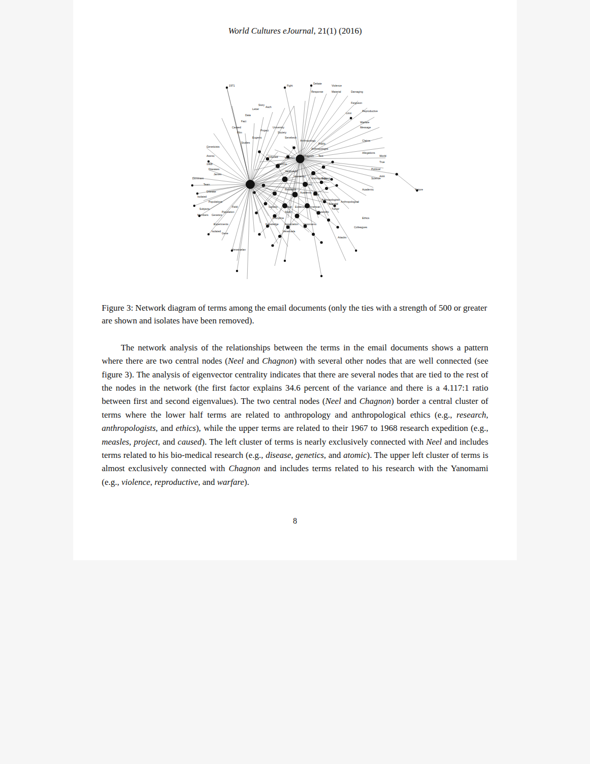World Cultures eJournal, 21(1) (2016)
1971 Fight Debate Response Violence Material Damaging Ferguson Lizot Reproductive Warfare Message Claims Allegations World True Political Science AAA Nature Academic Anthropological Turner Ethics Colleagues Attacks Yanomamo Association Venezuela Knowledge Discipline Study Medical Genetic Evidence American Scientific Scandal Book Anthropologists Academic Research Tierney Anthropology Subject Humanity Yanomami Vaccine Measles Infected Chagnon Text Anthropologist Public Anthropology Senebeck Society University Project Eugenic Studies Film Caused Fact Data Letter Story Asch Geneticists Atomic 1968 Diseases James Dominant Team Disease Isolated Populations Subjects Members Genetics Population Field Experiments Isolated Gene Venezuelan Neel
Figure 3: Network diagram of terms among the email documents (only the ties with a strength of 500 or greater are shown and isolates have been removed).
The network analysis of the relationships between the terms in the email documents shows a pattern where there are two central nodes (Neel and Chagnon) with several other nodes that are well connected (see figure 3). The analysis of eigenvector centrality indicates that there are several nodes that are tied to the rest of the nodes in the network (the first factor explains 34.6 percent of the variance and there is a 4.117:1 ratio between first and second eigenvalues). The two central nodes (Neel and Chagnon) border a central cluster of terms where the lower half terms are related to anthropology and anthropological ethics (e.g., research, anthropologists, and ethics), while the upper terms are related to their 1967 to 1968 research expedition (e.g., measles, project, and caused). The left cluster of terms is nearly exclusively connected with Neel and includes terms related to his bio-medical research (e.g., disease, genetics, and atomic). The upper left cluster of terms is almost exclusively connected with Chagnon and includes terms related to his research with the Yanomami (e.g., violence, reproductive, and warfare).
8